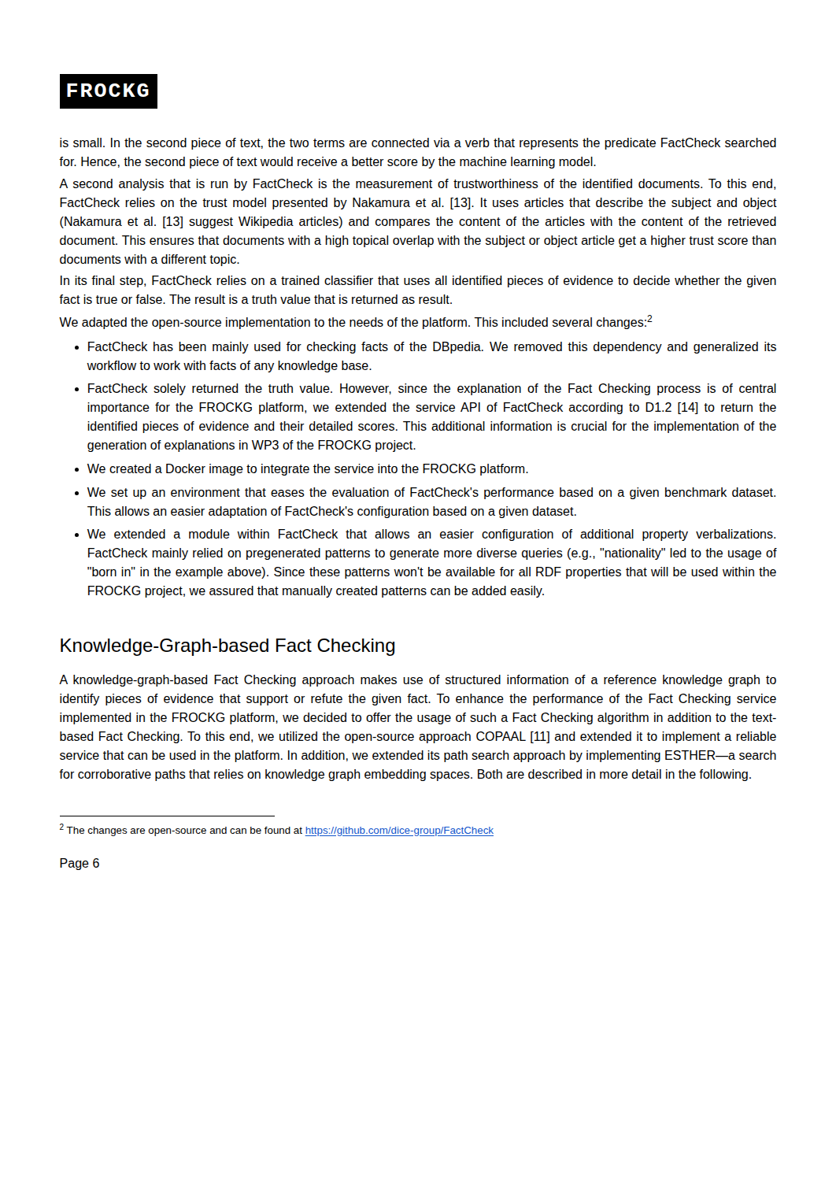FROCKG
is small. In the second piece of text, the two terms are connected via a verb that represents the predicate FactCheck searched for. Hence, the second piece of text would receive a better score by the machine learning model.
A second analysis that is run by FactCheck is the measurement of trustworthiness of the identified documents. To this end, FactCheck relies on the trust model presented by Nakamura et al. [13]. It uses articles that describe the subject and object (Nakamura et al. [13] suggest Wikipedia articles) and compares the content of the articles with the content of the retrieved document. This ensures that documents with a high topical overlap with the subject or object article get a higher trust score than documents with a different topic.
In its final step, FactCheck relies on a trained classifier that uses all identified pieces of evidence to decide whether the given fact is true or false. The result is a truth value that is returned as result.
We adapted the open-source implementation to the needs of the platform. This included several changes:2
FactCheck has been mainly used for checking facts of the DBpedia. We removed this dependency and generalized its workflow to work with facts of any knowledge base.
FactCheck solely returned the truth value. However, since the explanation of the Fact Checking process is of central importance for the FROCKG platform, we extended the service API of FactCheck according to D1.2 [14] to return the identified pieces of evidence and their detailed scores. This additional information is crucial for the implementation of the generation of explanations in WP3 of the FROCKG project.
We created a Docker image to integrate the service into the FROCKG platform.
We set up an environment that eases the evaluation of FactCheck's performance based on a given benchmark dataset. This allows an easier adaptation of FactCheck's configuration based on a given dataset.
We extended a module within FactCheck that allows an easier configuration of additional property verbalizations. FactCheck mainly relied on pregenerated patterns to generate more diverse queries (e.g., "nationality" led to the usage of "born in" in the example above). Since these patterns won't be available for all RDF properties that will be used within the FROCKG project, we assured that manually created patterns can be added easily.
Knowledge-Graph-based Fact Checking
A knowledge-graph-based Fact Checking approach makes use of structured information of a reference knowledge graph to identify pieces of evidence that support or refute the given fact. To enhance the performance of the Fact Checking service implemented in the FROCKG platform, we decided to offer the usage of such a Fact Checking algorithm in addition to the text-based Fact Checking. To this end, we utilized the open-source approach COPAAL [11] and extended it to implement a reliable service that can be used in the platform. In addition, we extended its path search approach by implementing ESTHER—a search for corroborative paths that relies on knowledge graph embedding spaces. Both are described in more detail in the following.
2 The changes are open-source and can be found at https://github.com/dice-group/FactCheck
Page 6